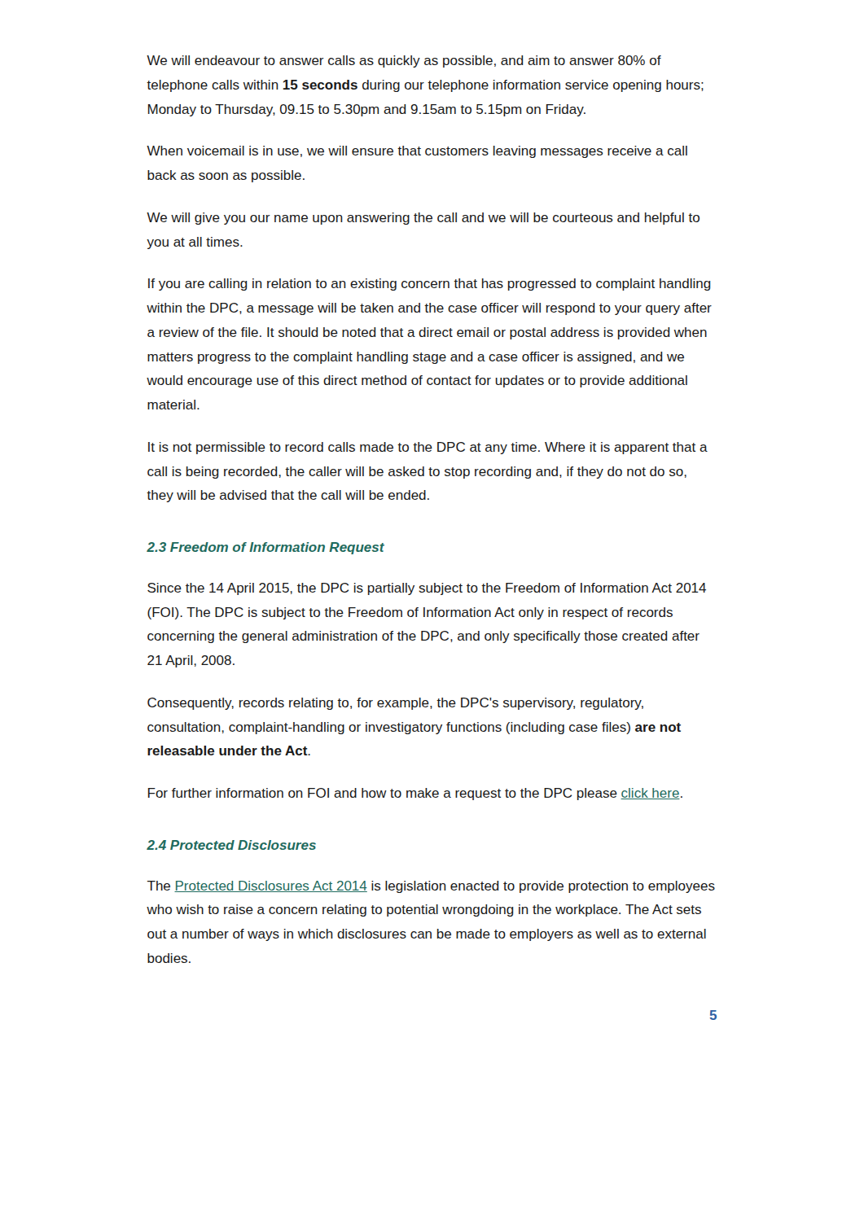We will endeavour to answer calls as quickly as possible, and aim to answer 80% of telephone calls within 15 seconds during our telephone information service opening hours; Monday to Thursday, 09.15 to 5.30pm and 9.15am to 5.15pm on Friday.
When voicemail is in use, we will ensure that customers leaving messages receive a call back as soon as possible.
We will give you our name upon answering the call and we will be courteous and helpful to you at all times.
If you are calling in relation to an existing concern that has progressed to complaint handling within the DPC, a message will be taken and the case officer will respond to your query after a review of the file. It should be noted that a direct email or postal address is provided when matters progress to the complaint handling stage and a case officer is assigned, and we would encourage use of this direct method of contact for updates or to provide additional material.
It is not permissible to record calls made to the DPC at any time. Where it is apparent that a call is being recorded, the caller will be asked to stop recording and, if they do not do so, they will be advised that the call will be ended.
2.3 Freedom of Information Request
Since the 14 April 2015, the DPC is partially subject to the Freedom of Information Act 2014 (FOI). The DPC is subject to the Freedom of Information Act only in respect of records concerning the general administration of the DPC, and only specifically those created after 21 April, 2008.
Consequently, records relating to, for example, the DPC's supervisory, regulatory, consultation, complaint-handling or investigatory functions (including case files) are not releasable under the Act.
For further information on FOI and how to make a request to the DPC please click here.
2.4 Protected Disclosures
The Protected Disclosures Act 2014 is legislation enacted to provide protection to employees who wish to raise a concern relating to potential wrongdoing in the workplace. The Act sets out a number of ways in which disclosures can be made to employers as well as to external bodies.
5